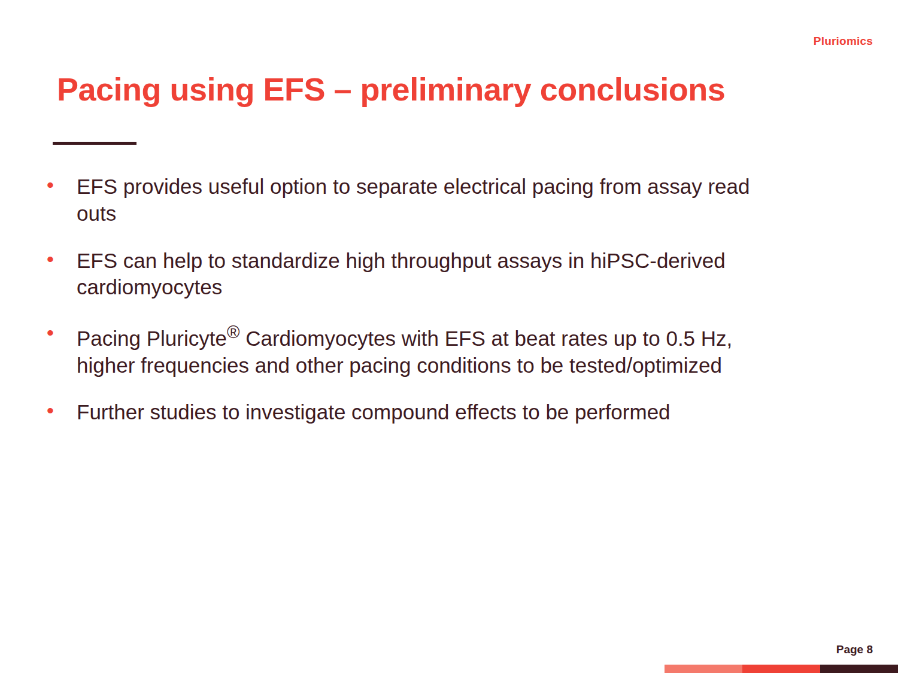Pluriomics
Pacing using EFS – preliminary conclusions
EFS provides useful option to separate electrical pacing from assay read outs
EFS can help to standardize high throughput assays in hiPSC-derived cardiomyocytes
Pacing Pluricyte® Cardiomyocytes with EFS at beat rates up to 0.5 Hz, higher frequencies and other pacing conditions to be tested/optimized
Further studies to investigate compound effects to be performed
Page 8